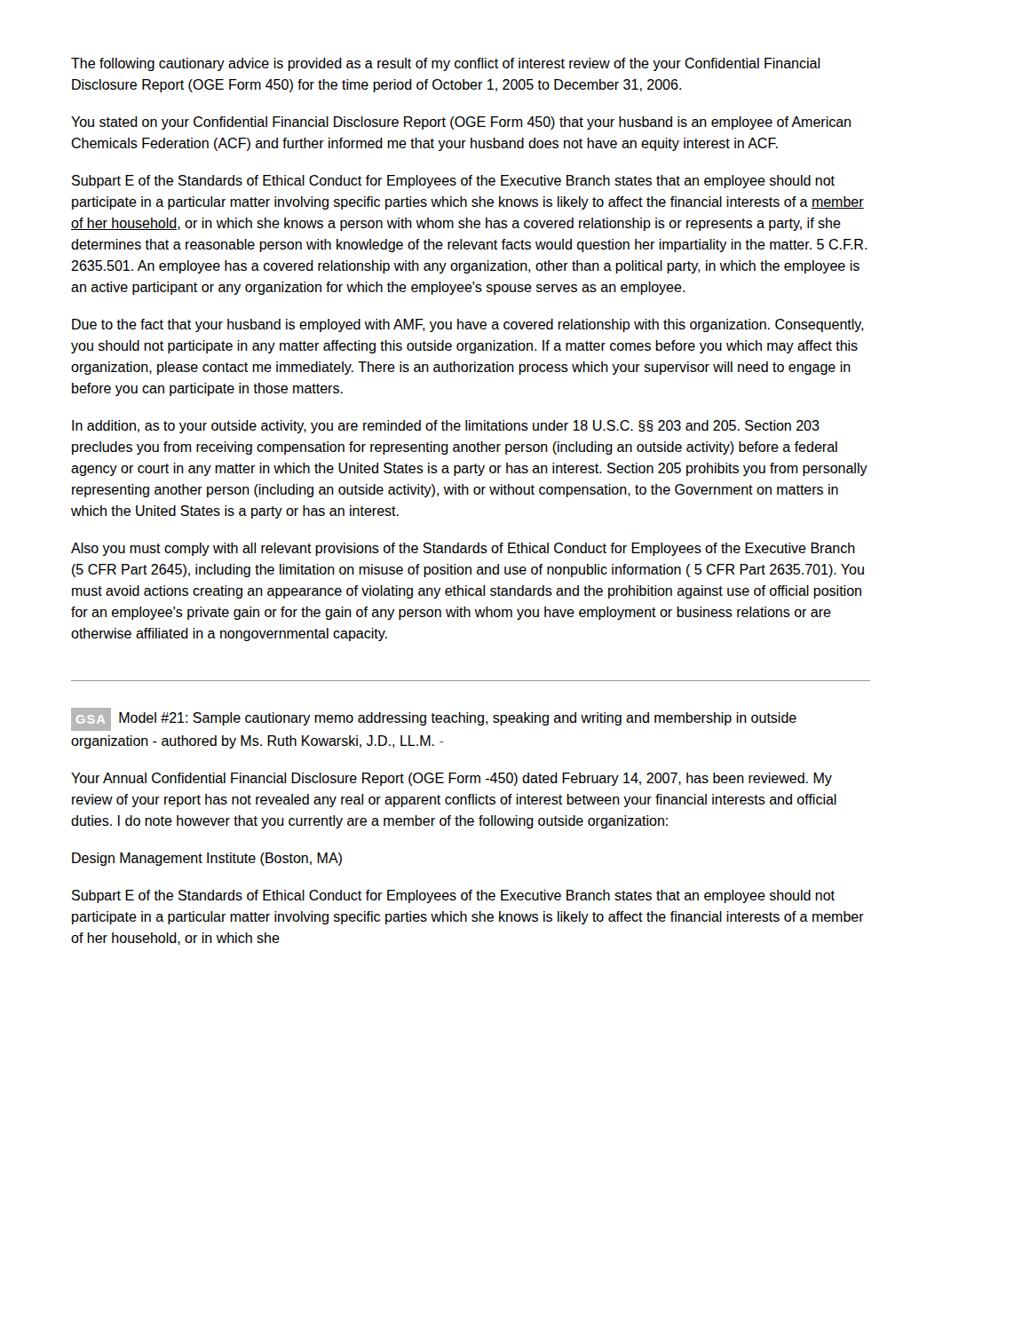The following cautionary advice is provided as a result of my conflict of interest review of the your Confidential Financial Disclosure Report (OGE Form 450) for the time period of October 1, 2005 to December 31, 2006.
You stated on your Confidential Financial Disclosure Report (OGE Form 450) that your husband is an employee of American Chemicals Federation (ACF) and further informed me that your husband does not have an equity interest in ACF.
Subpart E of the Standards of Ethical Conduct for Employees of the Executive Branch states that an employee should not participate in a particular matter involving specific parties which she knows is likely to affect the financial interests of a member of her household, or in which she knows a person with whom she has a covered relationship is or represents a party, if she determines that a reasonable person with knowledge of the relevant facts would question her impartiality in the matter. 5 C.F.R. 2635.501. An employee has a covered relationship with any organization, other than a political party, in which the employee is an active participant or any organization for which the employee's spouse serves as an employee.
Due to the fact that your husband is employed with AMF, you have a covered relationship with this organization. Consequently, you should not participate in any matter affecting this outside organization. If a matter comes before you which may affect this organization, please contact me immediately. There is an authorization process which your supervisor will need to engage in before you can participate in those matters.
In addition, as to your outside activity, you are reminded of the limitations under 18 U.S.C. §§ 203 and 205. Section 203 precludes you from receiving compensation for representing another person (including an outside activity) before a federal agency or court in any matter in which the United States is a party or has an interest. Section 205 prohibits you from personally representing another person (including an outside activity), with or without compensation, to the Government on matters in which the United States is a party or has an interest.
Also you must comply with all relevant provisions of the Standards of Ethical Conduct for Employees of the Executive Branch (5 CFR Part 2645), including the limitation on misuse of position and use of nonpublic information ( 5 CFR Part 2635.701). You must avoid actions creating an appearance of violating any ethical standards and the prohibition against use of official position for an employee's private gain or for the gain of any person with whom you have employment or business relations or are otherwise affiliated in a nongovernmental capacity.
GSA Model #21: Sample cautionary memo addressing teaching, speaking and writing and membership in outside organization - authored by Ms. Ruth Kowarski, J.D., LL.M. -
Your Annual Confidential Financial Disclosure Report (OGE Form -450) dated February 14, 2007, has been reviewed. My review of your report has not revealed any real or apparent conflicts of interest between your financial interests and official duties. I do note however that you currently are a member of the following outside organization:
Design Management Institute (Boston, MA)
Subpart E of the Standards of Ethical Conduct for Employees of the Executive Branch states that an employee should not participate in a particular matter involving specific parties which she knows is likely to affect the financial interests of a member of her household, or in which she